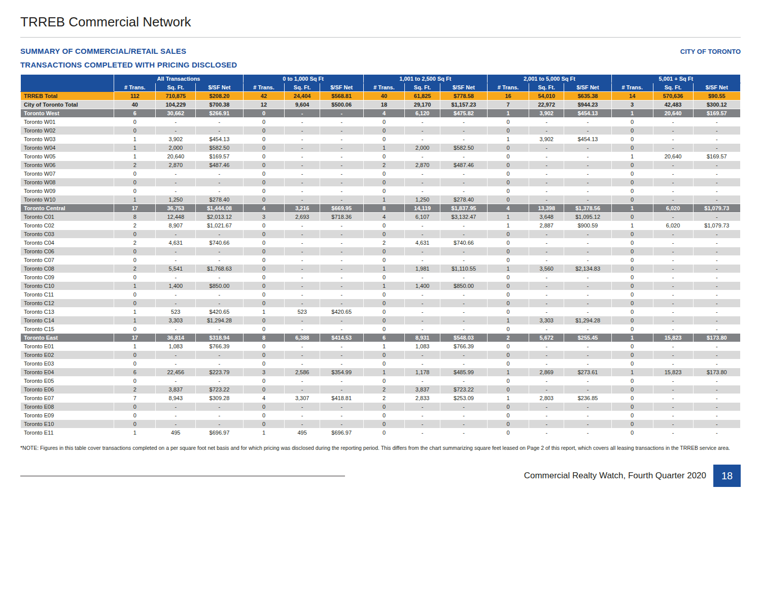TRREB Commercial Network
SUMMARY OF COMMERCIAL/RETAIL SALES
TRANSACTIONS COMPLETED WITH PRICING DISCLOSED
CITY OF TORONTO
| | All Transactions | 0 to 1,000 Sq Ft | 1,001 to 2,500 Sq Ft | 2,001 to 5,000 Sq Ft | 5,001 + Sq Ft |
| --- | --- | --- | --- | --- | --- |
| # Trans. | Sq. Ft. | $/SF Net | # Trans. | Sq. Ft. | $/SF Net | # Trans. | Sq. Ft. | $/SF Net | # Trans. | Sq. Ft. | $/SF Net | # Trans. | Sq. Ft. | $/SF Net |
| TRREB Total | 112 | 710,875 | $208.20 | 42 | 24,404 | $568.81 | 40 | 61,825 | $778.58 | 16 | 54,010 | $635.38 | 14 | 570,636 | $90.55 |
| City of Toronto Total | 40 | 104,229 | $700.38 | 12 | 9,604 | $500.06 | 18 | 29,170 | $1,157.23 | 7 | 22,972 | $944.23 | 3 | 42,483 | $300.12 |
| Toronto West | 6 | 30,662 | $266.91 | 0 | - | - | 4 | 6,120 | $475.82 | 1 | 3,902 | $454.13 | 1 | 20,640 | $169.57 |
| Toronto W01 | 0 | - | - | 0 | - | - | 0 | - | - | 0 | - | - | 0 | - | - |
| Toronto W02 | 0 | - | - | 0 | - | - | 0 | - | - | 0 | - | - | 0 | - | - |
| Toronto W03 | 1 | 3,902 | $454.13 | 0 | - | - | 0 | - | - | 1 | 3,902 | $454.13 | 0 | - | - |
| Toronto W04 | 1 | 2,000 | $582.50 | 0 | - | - | 1 | 2,000 | $582.50 | 0 | - | - | 0 | - | - |
| Toronto W05 | 1 | 20,640 | $169.57 | 0 | - | - | 0 | - | - | 0 | - | - | 1 | 20,640 | $169.57 |
| Toronto W06 | 2 | 2,870 | $487.46 | 0 | - | - | 2 | 2,870 | $487.46 | 0 | - | - | 0 | - | - |
| Toronto W07 | 0 | - | - | 0 | - | - | 0 | - | - | 0 | - | - | 0 | - | - |
| Toronto W08 | 0 | - | - | 0 | - | - | 0 | - | - | 0 | - | - | 0 | - | - |
| Toronto W09 | 0 | - | - | 0 | - | - | 0 | - | - | 0 | - | - | 0 | - | - |
| Toronto W10 | 1 | 1,250 | $278.40 | 0 | - | - | 1 | 1,250 | $278.40 | 0 | - | - | 0 | - | - |
| Toronto Central | 17 | 36,753 | $1,444.08 | 4 | 3,216 | $669.95 | 8 | 14,119 | $1,837.95 | 4 | 13,398 | $1,378.56 | 1 | 6,020 | $1,079.73 |
| Toronto C01 | 8 | 12,448 | $2,013.12 | 3 | 2,693 | $718.36 | 4 | 6,107 | $3,132.47 | 1 | 3,648 | $1,095.12 | 0 | - | - |
| Toronto C02 | 2 | 8,907 | $1,021.67 | 0 | - | - | 0 | - | - | 1 | 2,887 | $900.59 | 1 | 6,020 | $1,079.73 |
| Toronto C03 | 0 | - | - | 0 | - | - | 0 | - | - | 0 | - | - | 0 | - | - |
| Toronto C04 | 2 | 4,631 | $740.66 | 0 | - | - | 2 | 4,631 | $740.66 | 0 | - | - | 0 | - | - |
| Toronto C06 | 0 | - | - | 0 | - | - | 0 | - | - | 0 | - | - | 0 | - | - |
| Toronto C07 | 0 | - | - | 0 | - | - | 0 | - | - | 0 | - | - | 0 | - | - |
| Toronto C08 | 2 | 5,541 | $1,768.63 | 0 | - | - | 1 | 1,981 | $1,110.55 | 1 | 3,560 | $2,134.83 | 0 | - | - |
| Toronto C09 | 0 | - | - | 0 | - | - | 0 | - | - | 0 | - | - | 0 | - | - |
| Toronto C10 | 1 | 1,400 | $850.00 | 0 | - | - | 1 | 1,400 | $850.00 | 0 | - | - | 0 | - | - |
| Toronto C11 | 0 | - | - | 0 | - | - | 0 | - | - | 0 | - | - | 0 | - | - |
| Toronto C12 | 0 | - | - | 0 | - | - | 0 | - | - | 0 | - | - | 0 | - | - |
| Toronto C13 | 1 | 523 | $420.65 | 1 | 523 | $420.65 | 0 | - | - | 0 | - | - | 0 | - | - |
| Toronto C14 | 1 | 3,303 | $1,294.28 | 0 | - | - | 0 | - | - | 1 | 3,303 | $1,294.28 | 0 | - | - |
| Toronto C15 | 0 | - | - | 0 | - | - | 0 | - | - | 0 | - | - | 0 | - | - |
| Toronto East | 17 | 36,814 | $318.94 | 8 | 6,388 | $414.53 | 6 | 8,931 | $548.03 | 2 | 5,672 | $255.45 | 1 | 15,823 | $173.80 |
| Toronto E01 | 1 | 1,083 | $766.39 | 0 | - | - | 1 | 1,083 | $766.39 | 0 | - | - | 0 | - | - |
| Toronto E02 | 0 | - | - | 0 | - | - | 0 | - | - | 0 | - | - | 0 | - | - |
| Toronto E03 | 0 | - | - | 0 | - | - | 0 | - | - | 0 | - | - | 0 | - | - |
| Toronto E04 | 6 | 22,456 | $223.79 | 3 | 2,586 | $354.99 | 1 | 1,178 | $485.99 | 1 | 2,869 | $273.61 | 1 | 15,823 | $173.80 |
| Toronto E05 | 0 | - | - | 0 | - | - | 0 | - | - | 0 | - | - | 0 | - | - |
| Toronto E06 | 2 | 3,837 | $723.22 | 0 | - | - | 2 | 3,837 | $723.22 | 0 | - | - | 0 | - | - |
| Toronto E07 | 7 | 8,943 | $309.28 | 4 | 3,307 | $418.81 | 2 | 2,833 | $253.09 | 1 | 2,803 | $236.85 | 0 | - | - |
| Toronto E08 | 0 | - | - | 0 | - | - | 0 | - | - | 0 | - | - | 0 | - | - |
| Toronto E09 | 0 | - | - | 0 | - | - | 0 | - | - | 0 | - | - | 0 | - | - |
| Toronto E10 | 0 | - | - | 0 | - | - | 0 | - | - | 0 | - | - | 0 | - | - |
| Toronto E11 | 1 | 495 | $696.97 | 1 | 495 | $696.97 | 0 | - | - | 0 | - | - | 0 | - | - |
*NOTE: Figures in this table cover transactions completed on a per square foot net basis and for which pricing was disclosed during the reporting period. This differs from the chart summarizing square feet leased on Page 2 of this report, which covers all leasing transactions in the TRREB service area.
Commercial Realty Watch, Fourth Quarter 2020
18